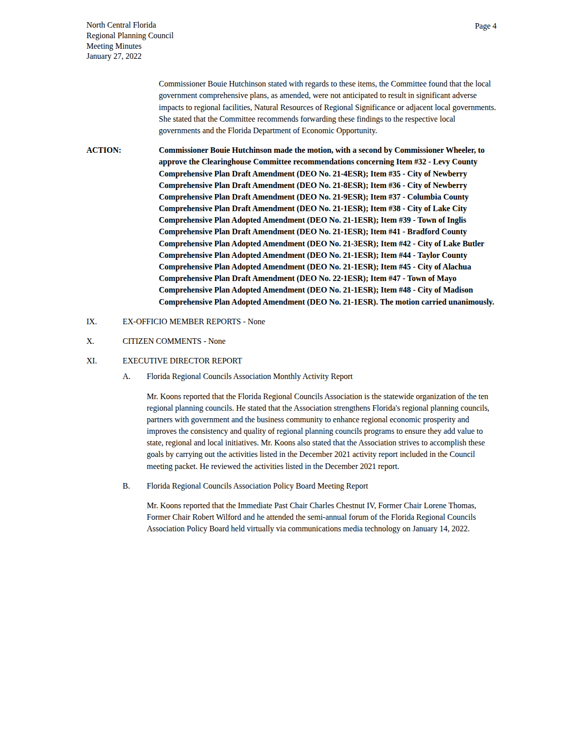Page 4
North Central Florida Regional Planning Council Meeting Minutes January 27, 2022
Commissioner Bouie Hutchinson stated with regards to these items, the Committee found that the local government comprehensive plans, as amended, were not anticipated to result in significant adverse impacts to regional facilities, Natural Resources of Regional Significance or adjacent local governments. She stated that the Committee recommends forwarding these findings to the respective local governments and the Florida Department of Economic Opportunity.
ACTION:
Commissioner Bouie Hutchinson made the motion, with a second by Commissioner Wheeler, to approve the Clearinghouse Committee recommendations concerning Item #32 - Levy County Comprehensive Plan Draft Amendment (DEO No. 21-4ESR); Item #35 - City of Newberry Comprehensive Plan Draft Amendment (DEO No. 21-8ESR); Item #36 - City of Newberry Comprehensive Plan Draft Amendment (DEO No. 21-9ESR); Item #37 - Columbia County Comprehensive Plan Draft Amendment (DEO No. 21-1ESR); Item #38 - City of Lake City Comprehensive Plan Adopted Amendment (DEO No. 21-1ESR); Item #39 - Town of Inglis Comprehensive Plan Draft Amendment (DEO No. 21-1ESR); Item #41 - Bradford County Comprehensive Plan Adopted Amendment (DEO No. 21-3ESR); Item #42 - City of Lake Butler Comprehensive Plan Adopted Amendment (DEO No. 21-1ESR); Item #44 - Taylor County Comprehensive Plan Adopted Amendment (DEO No. 21-1ESR); Item #45 - City of Alachua Comprehensive Plan Draft Amendment (DEO No. 22-1ESR); Item #47 - Town of Mayo Comprehensive Plan Adopted Amendment (DEO No. 21-1ESR); Item #48 - City of Madison Comprehensive Plan Adopted Amendment (DEO No. 21-1ESR). The motion carried unanimously.
IX. EX-OFFICIO MEMBER REPORTS - None
X. CITIZEN COMMENTS - None
XI. EXECUTIVE DIRECTOR REPORT
A.
Florida Regional Councils Association Monthly Activity Report
Mr. Koons reported that the Florida Regional Councils Association is the statewide organization of the ten regional planning councils. He stated that the Association strengthens Florida's regional planning councils, partners with government and the business community to enhance regional economic prosperity and improves the consistency and quality of regional planning councils programs to ensure they add value to state, regional and local initiatives. Mr. Koons also stated that the Association strives to accomplish these goals by carrying out the activities listed in the December 2021 activity report included in the Council meeting packet. He reviewed the activities listed in the December 2021 report.
B.
Florida Regional Councils Association Policy Board Meeting Report
Mr. Koons reported that the Immediate Past Chair Charles Chestnut IV, Former Chair Lorene Thomas, Former Chair Robert Wilford and he attended the semi-annual forum of the Florida Regional Councils Association Policy Board held virtually via communications media technology on January 14, 2022.